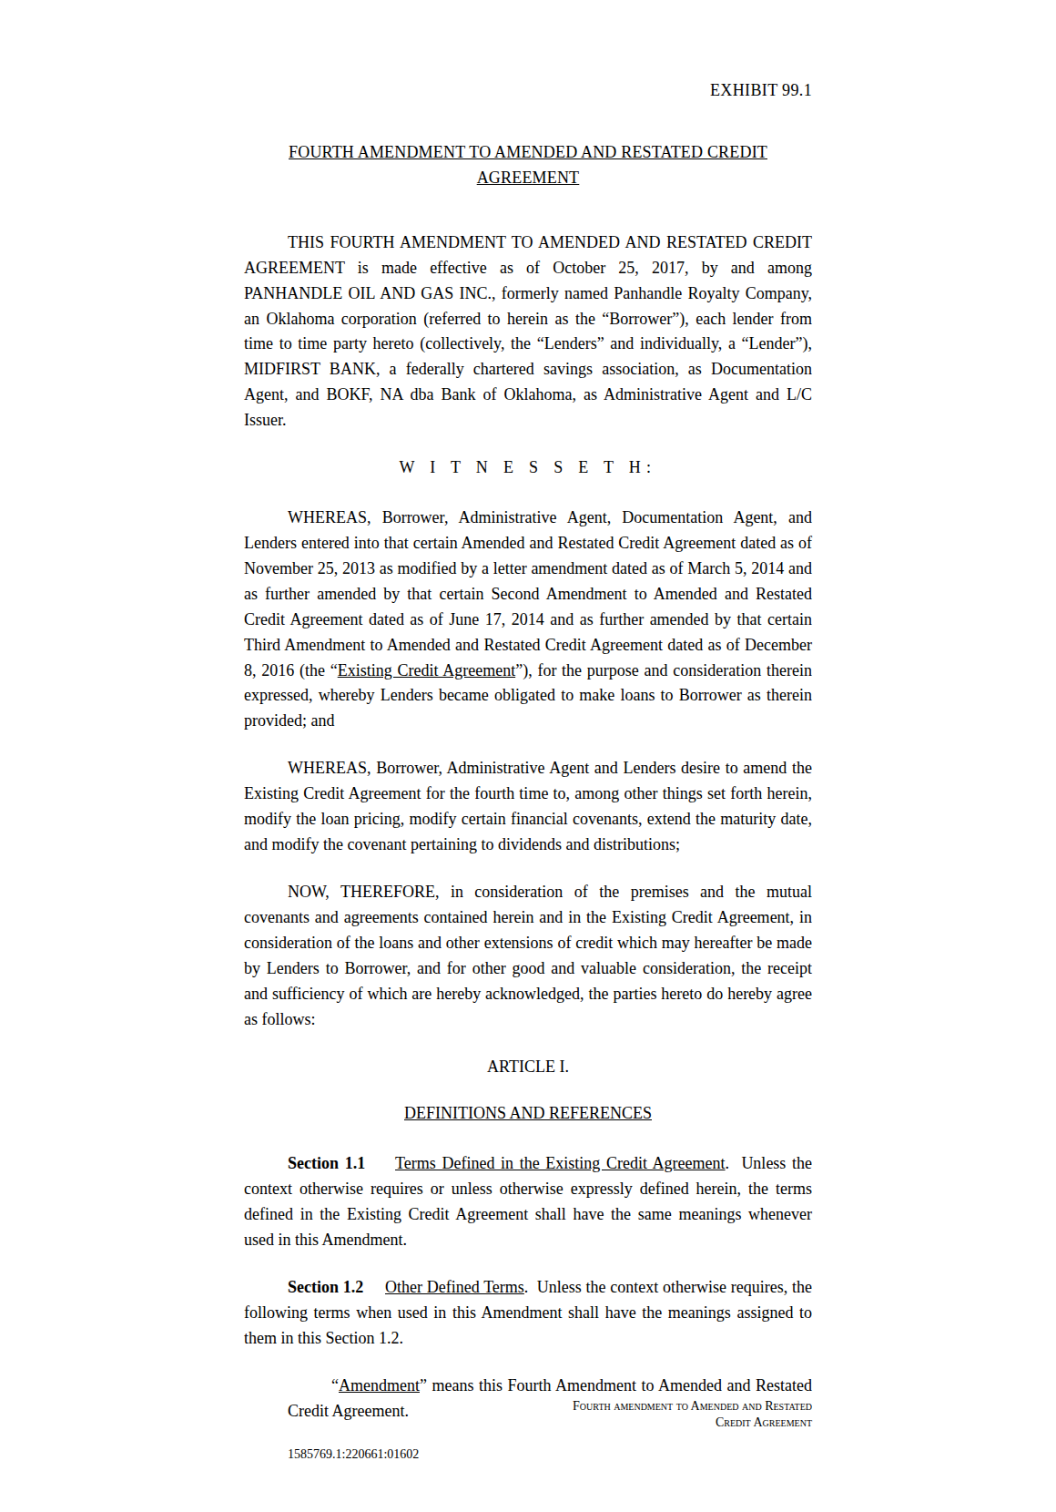EXHIBIT 99.1
FOURTH AMENDMENT TO AMENDED AND RESTATED CREDIT AGREEMENT
THIS FOURTH AMENDMENT TO AMENDED AND RESTATED CREDIT AGREEMENT is made effective as of October 25, 2017, by and among PANHANDLE OIL AND GAS INC., formerly named Panhandle Royalty Company, an Oklahoma corporation (referred to herein as the “Borrower”), each lender from time to time party hereto (collectively, the “Lenders” and individually, a “Lender”), MIDFIRST BANK, a federally chartered savings association, as Documentation Agent, and BOKF, NA dba Bank of Oklahoma, as Administrative Agent and L/C Issuer.
W I T N E S S E T H:
WHEREAS, Borrower, Administrative Agent, Documentation Agent, and Lenders entered into that certain Amended and Restated Credit Agreement dated as of November 25, 2013 as modified by a letter amendment dated as of March 5, 2014 and as further amended by that certain Second Amendment to Amended and Restated Credit Agreement dated as of June 17, 2014 and as further amended by that certain Third Amendment to Amended and Restated Credit Agreement dated as of December 8, 2016 (the “Existing Credit Agreement”), for the purpose and consideration therein expressed, whereby Lenders became obligated to make loans to Borrower as therein provided; and
WHEREAS, Borrower, Administrative Agent and Lenders desire to amend the Existing Credit Agreement for the fourth time to, among other things set forth herein, modify the loan pricing, modify certain financial covenants, extend the maturity date, and modify the covenant pertaining to dividends and distributions;
NOW, THEREFORE, in consideration of the premises and the mutual covenants and agreements contained herein and in the Existing Credit Agreement, in consideration of the loans and other extensions of credit which may hereafter be made by Lenders to Borrower, and for other good and valuable consideration, the receipt and sufficiency of which are hereby acknowledged, the parties hereto do hereby agree as follows:
ARTICLE I.
DEFINITIONS AND REFERENCES
Section 1.1 Terms Defined in the Existing Credit Agreement. Unless the context otherwise requires or unless otherwise expressly defined herein, the terms defined in the Existing Credit Agreement shall have the same meanings whenever used in this Amendment.
Section 1.2 Other Defined Terms. Unless the context otherwise requires, the following terms when used in this Amendment shall have the meanings assigned to them in this Section 1.2.
“Amendment” means this Fourth Amendment to Amended and Restated Credit Agreement.
Fourth amendment to Amended and Restated
Credit Agreement
1585769.1:220661:01602